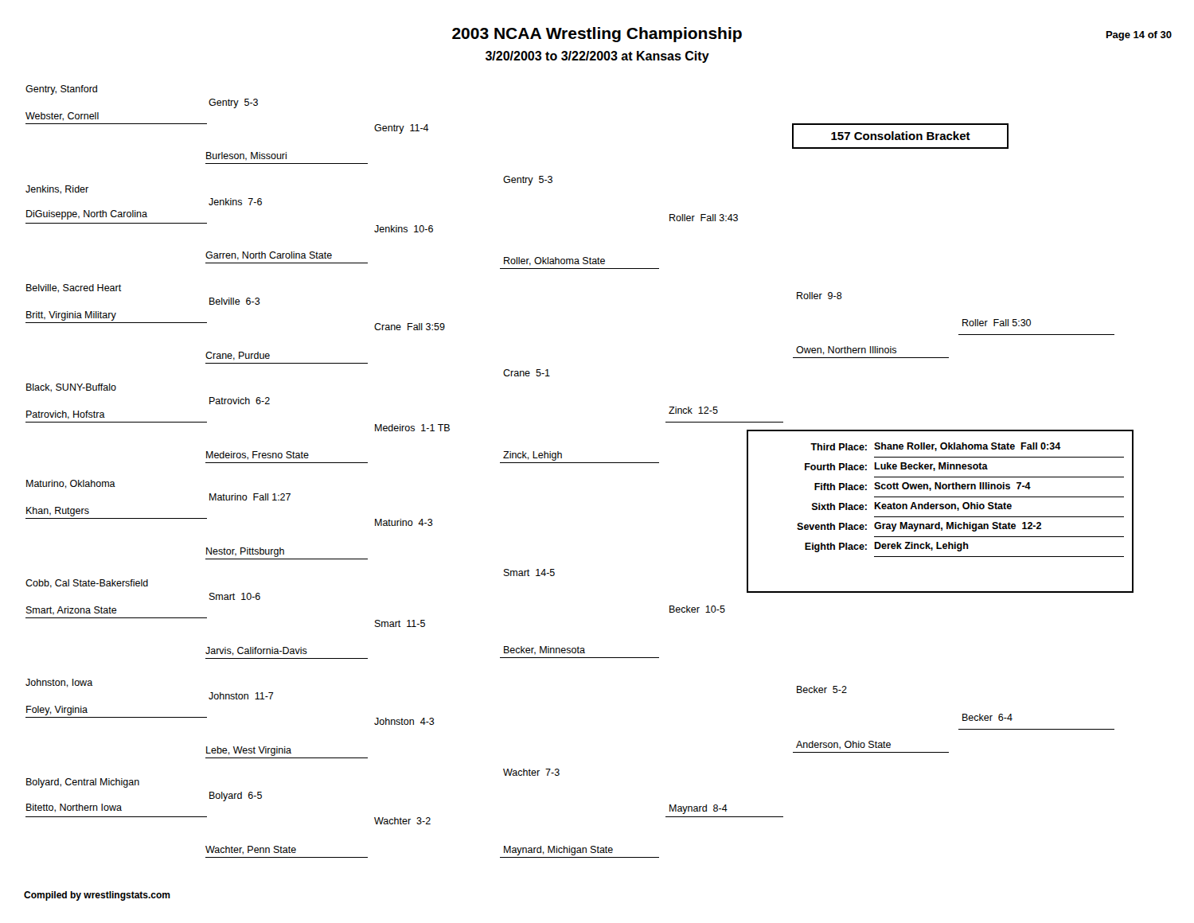Page 14 of 30
2003 NCAA Wrestling Championship
3/20/2003 to 3/22/2003 at Kansas City
157 Consolation Bracket
Gentry, Stanford
Webster, Cornell
Jenkins, Rider
DiGuiseppe, North Carolina
Belville, Sacred Heart
Britt, Virginia Military
Black, SUNY-Buffalo
Patrovich, Hofstra
Maturino, Oklahoma
Khan, Rutgers
Cobb, Cal State-Bakersfield
Smart, Arizona State
Johnston, Iowa
Foley, Virginia
Bolyard, Central Michigan
Bitetto, Northern Iowa
Gentry 5-3
Jenkins 7-6
Belville 6-3
Patrovich 6-2
Maturino Fall 1:27
Smart 10-6
Johnston 11-7
Bolyard 6-5
Burleson, Missouri
Garren, North Carolina State
Crane, Purdue
Medeiros, Fresno State
Nestor, Pittsburgh
Jarvis, California-Davis
Lebe, West Virginia
Wachter, Penn State
Gentry 11-4
Jenkins 10-6
Crane Fall 3:59
Medeiros 1-1 TB
Maturino 4-3
Smart 11-5
Johnston 4-3
Wachter 3-2
Gentry 5-3
Roller, Oklahoma State
Crane 5-1
Zinck, Lehigh
Smart 14-5
Becker, Minnesota
Wachter 7-3
Maynard, Michigan State
Roller Fall 3:43
Zinck 12-5
Becker 10-5
Maynard 8-4
Roller 9-8
Owen, Northern Illinois
Becker 5-2
Anderson, Ohio State
Roller Fall 5:30
Becker 6-4
| Third Place: | Shane Roller, Oklahoma State Fall 0:34 |
| Fourth Place: | Luke Becker, Minnesota |
| Fifth Place: | Scott Owen, Northern Illinois 7-4 |
| Sixth Place: | Keaton Anderson, Ohio State |
| Seventh Place: | Gray Maynard, Michigan State 12-2 |
| Eighth Place: | Derek Zinck, Lehigh |
Compiled by wrestlingstats.com